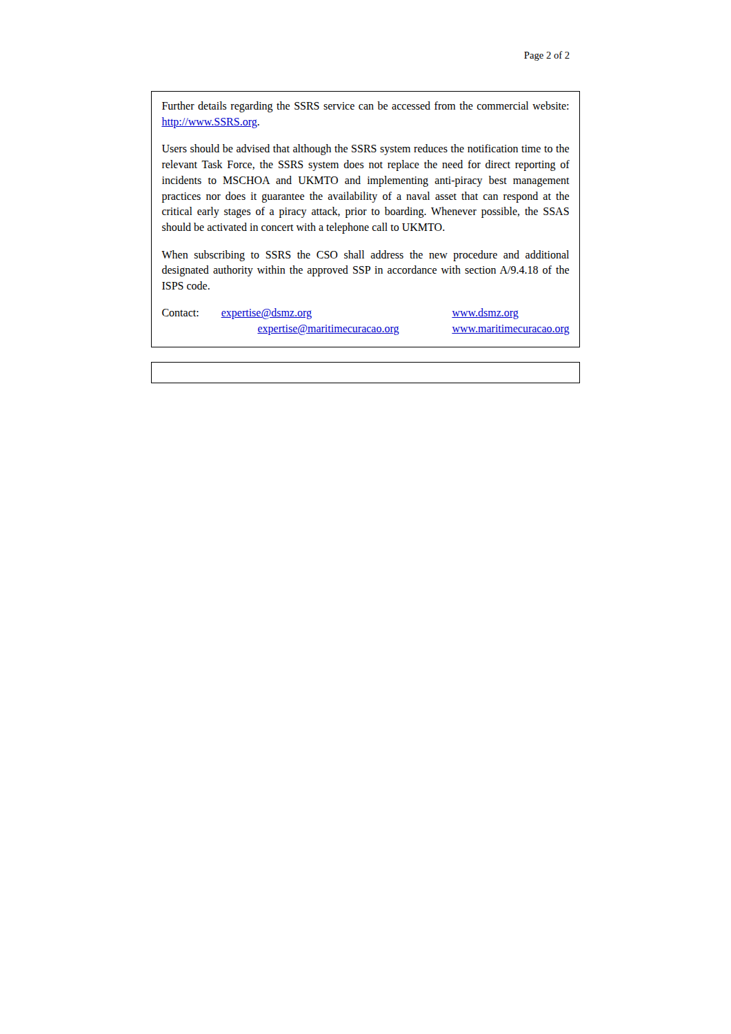Page 2 of 2
Further details regarding the SSRS service can be accessed from the commercial website: http://www.SSRS.org.
Users should be advised that although the SSRS system reduces the notification time to the relevant Task Force, the SSRS system does not replace the need for direct reporting of incidents to MSCHOA and UKMTO and implementing anti-piracy best management practices nor does it guarantee the availability of a naval asset that can respond at the critical early stages of a piracy attack, prior to boarding. Whenever possible, the SSAS should be activated in concert with a telephone call to UKMTO.
When subscribing to SSRS the CSO shall address the new procedure and additional designated authority within the approved SSP in accordance with section A/9.4.18 of the ISPS code.
| Contact: | expertise@dsmz.org | www.dsmz.org |
| | expertise@maritimecuracao.org | www.maritimecuracao.org |